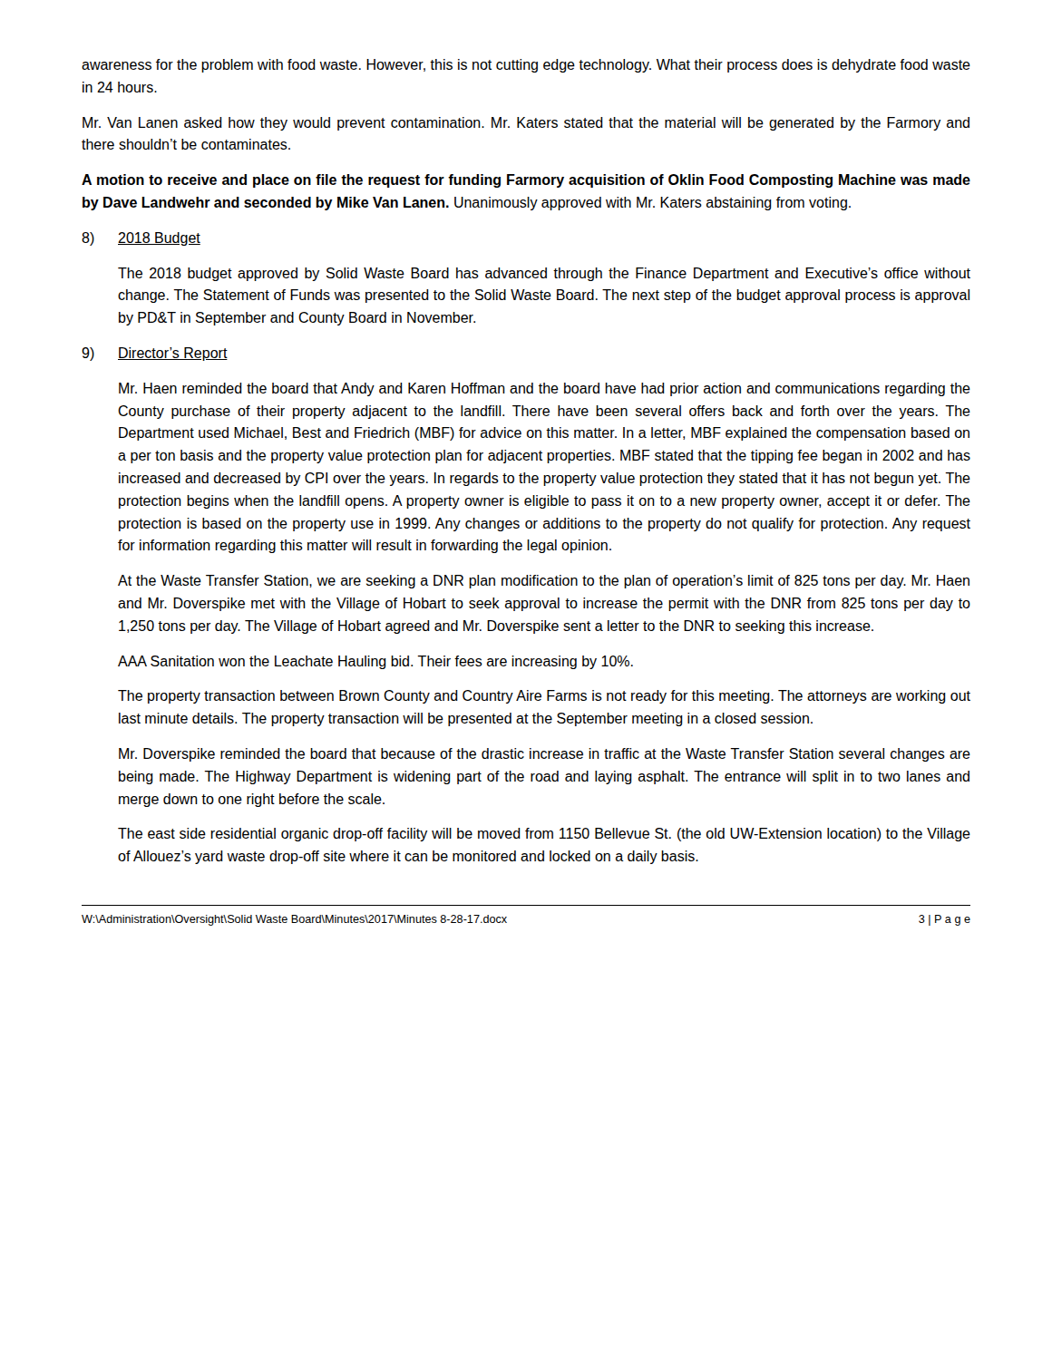awareness for the problem with food waste. However, this is not cutting edge technology. What their process does is dehydrate food waste in 24 hours.
Mr. Van Lanen asked how they would prevent contamination. Mr. Katers stated that the material will be generated by the Farmory and there shouldn’t be contaminates.
A motion to receive and place on file the request for funding Farmory acquisition of Oklin Food Composting Machine was made by Dave Landwehr and seconded by Mike Van Lanen. Unanimously approved with Mr. Katers abstaining from voting.
8) 2018 Budget
The 2018 budget approved by Solid Waste Board has advanced through the Finance Department and Executive’s office without change. The Statement of Funds was presented to the Solid Waste Board. The next step of the budget approval process is approval by PD&T in September and County Board in November.
9) Director’s Report
Mr. Haen reminded the board that Andy and Karen Hoffman and the board have had prior action and communications regarding the County purchase of their property adjacent to the landfill. There have been several offers back and forth over the years. The Department used Michael, Best and Friedrich (MBF) for advice on this matter. In a letter, MBF explained the compensation based on a per ton basis and the property value protection plan for adjacent properties. MBF stated that the tipping fee began in 2002 and has increased and decreased by CPI over the years. In regards to the property value protection they stated that it has not begun yet. The protection begins when the landfill opens. A property owner is eligible to pass it on to a new property owner, accept it or defer. The protection is based on the property use in 1999. Any changes or additions to the property do not qualify for protection. Any request for information regarding this matter will result in forwarding the legal opinion.
At the Waste Transfer Station, we are seeking a DNR plan modification to the plan of operation’s limit of 825 tons per day. Mr. Haen and Mr. Doverspike met with the Village of Hobart to seek approval to increase the permit with the DNR from 825 tons per day to 1,250 tons per day. The Village of Hobart agreed and Mr. Doverspike sent a letter to the DNR to seeking this increase.
AAA Sanitation won the Leachate Hauling bid. Their fees are increasing by 10%.
The property transaction between Brown County and Country Aire Farms is not ready for this meeting. The attorneys are working out last minute details. The property transaction will be presented at the September meeting in a closed session.
Mr. Doverspike reminded the board that because of the drastic increase in traffic at the Waste Transfer Station several changes are being made. The Highway Department is widening part of the road and laying asphalt. The entrance will split in to two lanes and merge down to one right before the scale.
The east side residential organic drop-off facility will be moved from 1150 Bellevue St. (the old UW-Extension location) to the Village of Allouez’s yard waste drop-off site where it can be monitored and locked on a daily basis.
W:\Administration\Oversight\Solid Waste Board\Minutes\2017\Minutes 8-28-17.docx
3 | P a g e